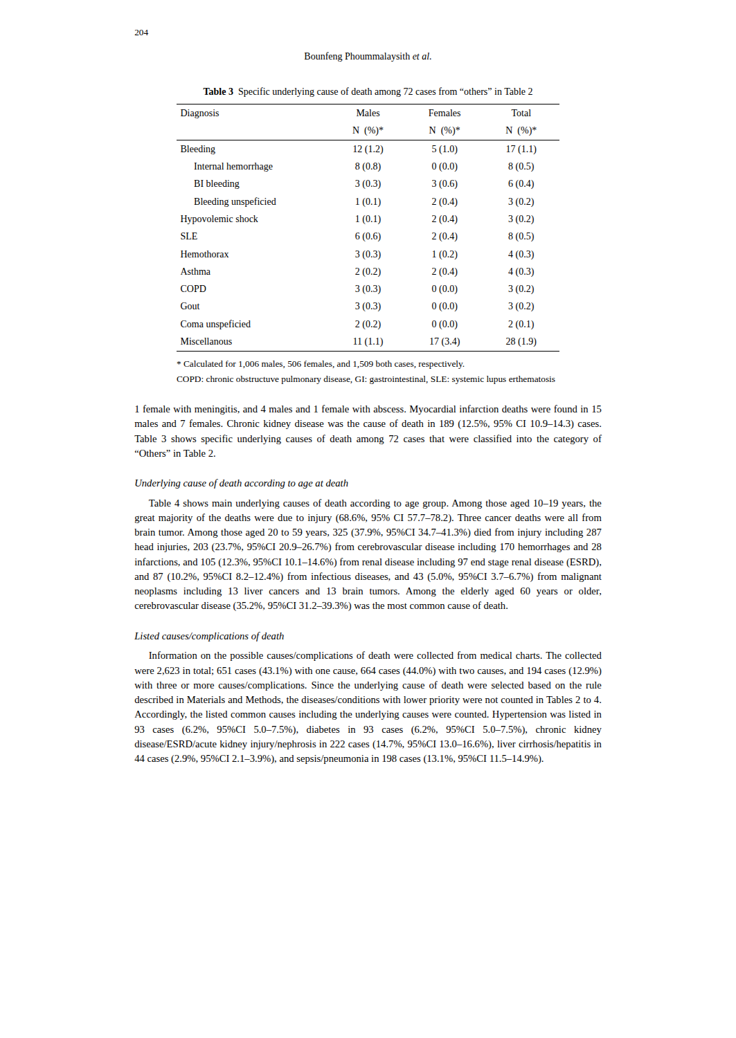204
Bounfeng Phoummalaysith et al.
Table 3 Specific underlying cause of death among 72 cases from “others” in Table 2
| Diagnosis | Males | Females | Total |
| --- | --- | --- | --- |
| | N (%)* | N (%)* | N (%)* |
| Bleeding | 12 (1.2) | 5 (1.0) | 17 (1.1) |
| Internal hemorrhage | 8 (0.8) | 0 (0.0) | 8 (0.5) |
| BI bleeding | 3 (0.3) | 3 (0.6) | 6 (0.4) |
| Bleeding unspeficied | 1 (0.1) | 2 (0.4) | 3 (0.2) |
| Hypovolemic shock | 1 (0.1) | 2 (0.4) | 3 (0.2) |
| SLE | 6 (0.6) | 2 (0.4) | 8 (0.5) |
| Hemothorax | 3 (0.3) | 1 (0.2) | 4 (0.3) |
| Asthma | 2 (0.2) | 2 (0.4) | 4 (0.3) |
| COPD | 3 (0.3) | 0 (0.0) | 3 (0.2) |
| Gout | 3 (0.3) | 0 (0.0) | 3 (0.2) |
| Coma unspeficied | 2 (0.2) | 0 (0.0) | 2 (0.1) |
| Miscellanous | 11 (1.1) | 17 (3.4) | 28 (1.9) |
* Calculated for 1,006 males, 506 females, and 1,509 both cases, respectively.
COPD: chronic obstructuve pulmonary disease, GI: gastrointestinal, SLE: systemic lupus erthematosis
1 female with meningitis, and 4 males and 1 female with abscess. Myocardial infarction deaths were found in 15 males and 7 females. Chronic kidney disease was the cause of death in 189 (12.5%, 95% CI 10.9–14.3) cases. Table 3 shows specific underlying causes of death among 72 cases that were classified into the category of “Others” in Table 2.
Underlying cause of death according to age at death
Table 4 shows main underlying causes of death according to age group. Among those aged 10–19 years, the great majority of the deaths were due to injury (68.6%, 95% CI 57.7–78.2). Three cancer deaths were all from brain tumor. Among those aged 20 to 59 years, 325 (37.9%, 95%CI 34.7–41.3%) died from injury including 287 head injuries, 203 (23.7%, 95%CI 20.9–26.7%) from cerebrovascular disease including 170 hemorrhages and 28 infarctions, and 105 (12.3%, 95%CI 10.1–14.6%) from renal disease including 97 end stage renal disease (ESRD), and 87 (10.2%, 95%CI 8.2–12.4%) from infectious diseases, and 43 (5.0%, 95%CI 3.7–6.7%) from malignant neoplasms including 13 liver cancers and 13 brain tumors. Among the elderly aged 60 years or older, cerebrovascular disease (35.2%, 95%CI 31.2–39.3%) was the most common cause of death.
Listed causes/complications of death
Information on the possible causes/complications of death were collected from medical charts. The collected were 2,623 in total; 651 cases (43.1%) with one cause, 664 cases (44.0%) with two causes, and 194 cases (12.9%) with three or more causes/complications. Since the underlying cause of death were selected based on the rule described in Materials and Methods, the diseases/conditions with lower priority were not counted in Tables 2 to 4. Accordingly, the listed common causes including the underlying causes were counted. Hypertension was listed in 93 cases (6.2%, 95%CI 5.0–7.5%), diabetes in 93 cases (6.2%, 95%CI 5.0–7.5%), chronic kidney disease/ESRD/acute kidney injury/nephrosis in 222 cases (14.7%, 95%CI 13.0–16.6%), liver cirrhosis/hepatitis in 44 cases (2.9%, 95%CI 2.1–3.9%), and sepsis/pneumonia in 198 cases (13.1%, 95%CI 11.5–14.9%).